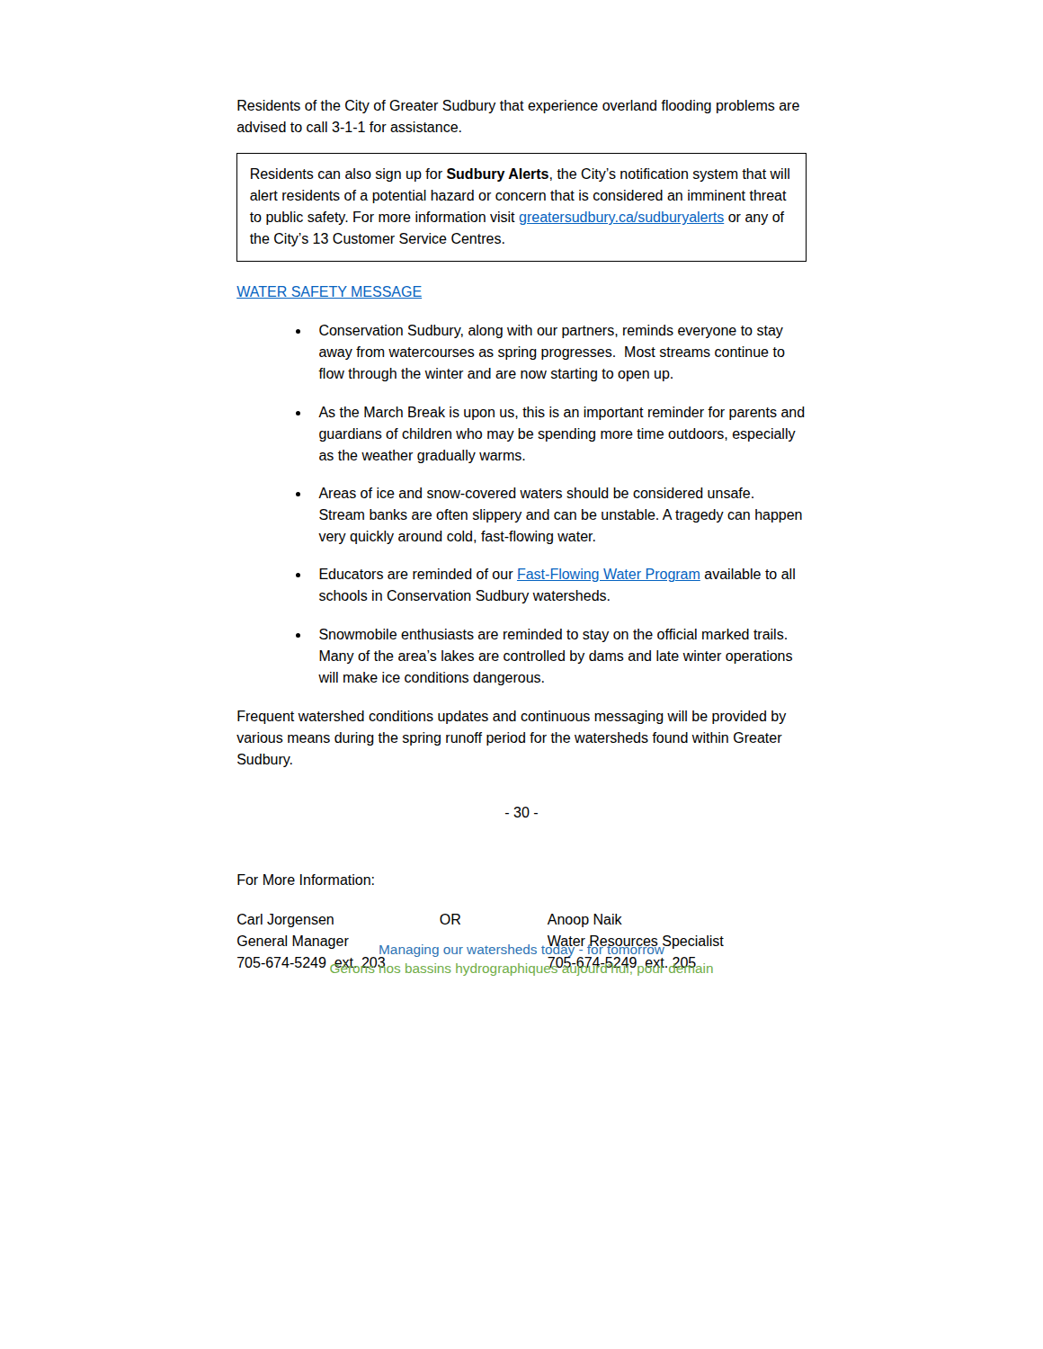Residents of the City of Greater Sudbury that experience overland flooding problems are advised to call 3-1-1 for assistance.
Residents can also sign up for Sudbury Alerts, the City’s notification system that will alert residents of a potential hazard or concern that is considered an imminent threat to public safety. For more information visit greatersudbury.ca/sudburyalerts or any of the City’s 13 Customer Service Centres.
WATER SAFETY MESSAGE
Conservation Sudbury, along with our partners, reminds everyone to stay away from watercourses as spring progresses. Most streams continue to flow through the winter and are now starting to open up.
As the March Break is upon us, this is an important reminder for parents and guardians of children who may be spending more time outdoors, especially as the weather gradually warms.
Areas of ice and snow-covered waters should be considered unsafe. Stream banks are often slippery and can be unstable. A tragedy can happen very quickly around cold, fast-flowing water.
Educators are reminded of our Fast-Flowing Water Program available to all schools in Conservation Sudbury watersheds.
Snowmobile enthusiasts are reminded to stay on the official marked trails. Many of the area’s lakes are controlled by dams and late winter operations will make ice conditions dangerous.
Frequent watershed conditions updates and continuous messaging will be provided by various means during the spring runoff period for the watersheds found within Greater Sudbury.
- 30 -
For More Information:
| Carl Jorgensen | OR | Anoop Naik |
| General Manager | | Water Resources Specialist |
| 705-674-5249 ext. 203 | | 705-674-5249 ext. 205 |
Managing our watersheds today - for tomorrow
Gérons nos bassins hydrographiques aujourd’hui, pour demain